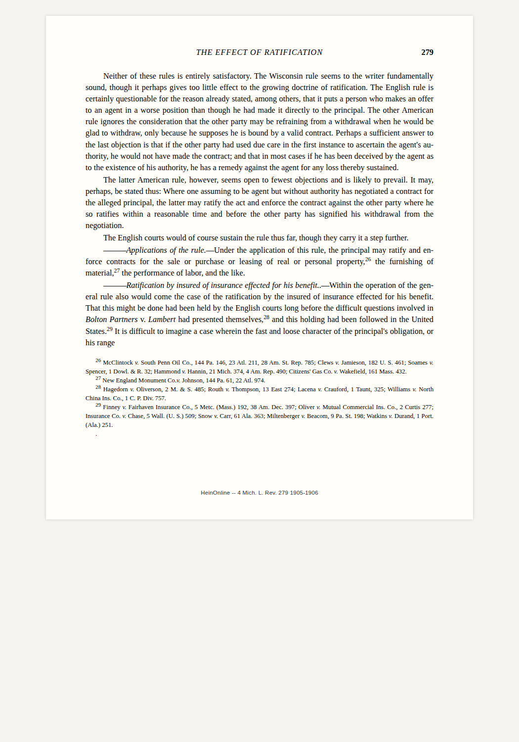THE EFFECT OF RATIFICATION 279
Neither of these rules is entirely satisfactory. The Wisconsin rule seems to the writer fundamentally sound, though it perhaps gives too little effect to the growing doctrine of ratification. The English rule is certainly questionable for the reason already stated, among others, that it puts a person who makes an offer to an agent in a worse position than though he had made it directly to the principal. The other American rule ignores the consideration that the other party may be refraining from a withdrawal when he would be glad to withdraw, only because he supposes he is bound by a valid contract. Perhaps a sufficient answer to the last objection is that if the other party had used due care in the first instance to ascertain the agent's authority, he would not have made the contract; and that in most cases if he has been deceived by the agent as to the existence of his authority, he has a remedy against the agent for any loss thereby sustained.
The latter American rule, however, seems open to fewest objections and is likely to prevail. It may, perhaps, be stated thus: Where one assuming to be agent but without authority has negotiated a contract for the alleged principal, the latter may ratify the act and enforce the contract against the other party where he so ratifies within a reasonable time and before the other party has signified his withdrawal from the negotiation.
The English courts would of course sustain the rule thus far, though they carry it a step further.
———Applications of the rule.—Under the application of this rule, the principal may ratify and enforce contracts for the sale or purchase or leasing of real or personal property,26 the furnishing of material,27 the performance of labor, and the like.
———Ratification by insured of insurance effected for his benefit..—Within the operation of the general rule also would come the case of the ratification by the insured of insurance effected for his benefit. That this might be done had been held by the English courts long before the difficult questions involved in Bolton Partners v. Lambert had presented themselves,28 and this holding had been followed in the United States.29 It is difficult to imagine a case wherein the fast and loose character of the principal's obligation, or his range
26 McClintock v. South Penn Oil Co., 144 Pa. 146, 23 Atl. 211, 28 Am. St. Rep. 785; Clews v. Jamieson, 182 U. S. 461; Soames v. Spencer, 1 Dowl. & R. 32; Hammond v. Hannin, 21 Mich. 374, 4 Am. Rep. 490; Citizens' Gas Co. v. Wakefield, 161 Mass. 432.
27 New England Monument Co.v. Johnson, 144 Pa. 61, 22 Atl. 974.
28 Hagedorn v. Oliverson, 2 M. & S. 485; Routh v. Thompson, 13 East 274; Lacena v. Crauford, 1 Taunt, 325; Williams v. North China Ins. Co., 1 C. P. Div. 757.
29 Finney v. Fairhaven Insurance Co., 5 Metc. (Mass.) 192, 38 Am. Dec. 397; Oliver v. Mutual Commercial Ins. Co., 2 Curtis 277; Insurance Co. v. Chase, 5 Wall. (U. S.) 509; Snow v. Carr, 61 Ala. 363; Miltenberger v. Beacom, 9 Pa. St. 198; Watkins v. Durand, 1 Port. (Ala.) 251.
.
HeinOnline -- 4 Mich. L. Rev. 279 1905-1906